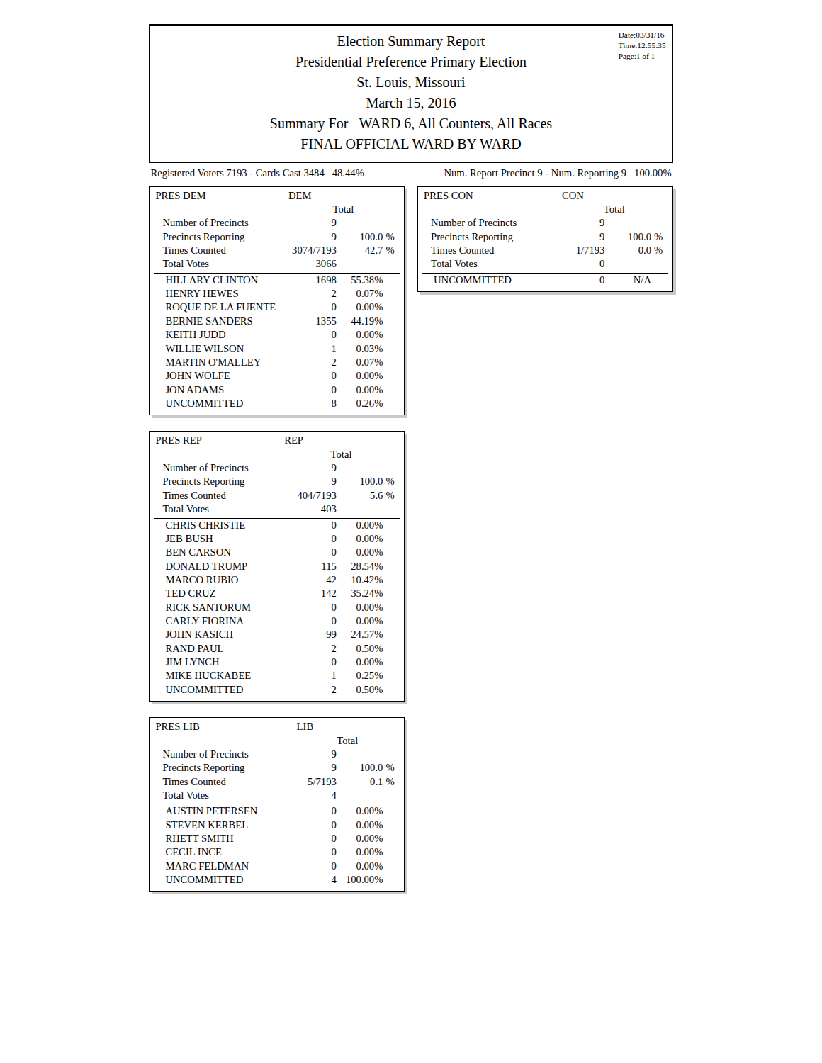Date:03/31/16
Time:12:55:35
Page:1 of 1
Election Summary Report Presidential Preference Primary Election St. Louis, Missouri March 15, 2016 Summary For WARD 6, All Counters, All Races FINAL OFFICIAL WARD BY WARD
Registered Voters 7193 - Cards Cast 3484 48.44%
Num. Report Precinct 9 - Num. Reporting 9 100.00%
| PRES DEM | DEM |
| | Total |
| Number of Precincts | 9 | | |
| Precincts Reporting | 9 | 100.0 | % |
| Times Counted | 3074/7193 | 42.7 | % |
| Total Votes | 3066 | | |
| HILLARY CLINTON | 1698 | 55.38% | |
| HENRY HEWES | 2 | 0.07% | |
| ROQUE DE LA FUENTE | 0 | 0.00% | |
| BERNIE SANDERS | 1355 | 44.19% | |
| KEITH JUDD | 0 | 0.00% | |
| WILLIE WILSON | 1 | 0.03% | |
| MARTIN O'MALLEY | 2 | 0.07% | |
| JOHN WOLFE | 0 | 0.00% | |
| JON ADAMS | 0 | 0.00% | |
| UNCOMMITTED | 8 | 0.26% | |
| PRES REP | REP |
| | Total |
| Number of Precincts | 9 | | |
| Precincts Reporting | 9 | 100.0 | % |
| Times Counted | 404/7193 | 5.6 | % |
| Total Votes | 403 | | |
| CHRIS CHRISTIE | 0 | 0.00% | |
| JEB BUSH | 0 | 0.00% | |
| BEN CARSON | 0 | 0.00% | |
| DONALD TRUMP | 115 | 28.54% | |
| MARCO RUBIO | 42 | 10.42% | |
| TED CRUZ | 142 | 35.24% | |
| RICK SANTORUM | 0 | 0.00% | |
| CARLY FIORINA | 0 | 0.00% | |
| JOHN KASICH | 99 | 24.57% | |
| RAND PAUL | 2 | 0.50% | |
| JIM LYNCH | 0 | 0.00% | |
| MIKE HUCKABEE | 1 | 0.25% | |
| UNCOMMITTED | 2 | 0.50% | |
| PRES LIB | LIB |
| | Total |
| Number of Precincts | 9 | | |
| Precincts Reporting | 9 | 100.0 | % |
| Times Counted | 5/7193 | 0.1 | % |
| Total Votes | 4 | | |
| AUSTIN PETERSEN | 0 | 0.00% | |
| STEVEN KERBEL | 0 | 0.00% | |
| RHETT SMITH | 0 | 0.00% | |
| CECIL INCE | 0 | 0.00% | |
| MARC FELDMAN | 0 | 0.00% | |
| UNCOMMITTED | 4 | 100.00% | |
| PRES CON | CON |
| | Total |
| Number of Precincts | 9 | | |
| Precincts Reporting | 9 | 100.0 | % |
| Times Counted | 1/7193 | 0.0 | % |
| Total Votes | 0 | | |
| UNCOMMITTED | 0 | N/A | |